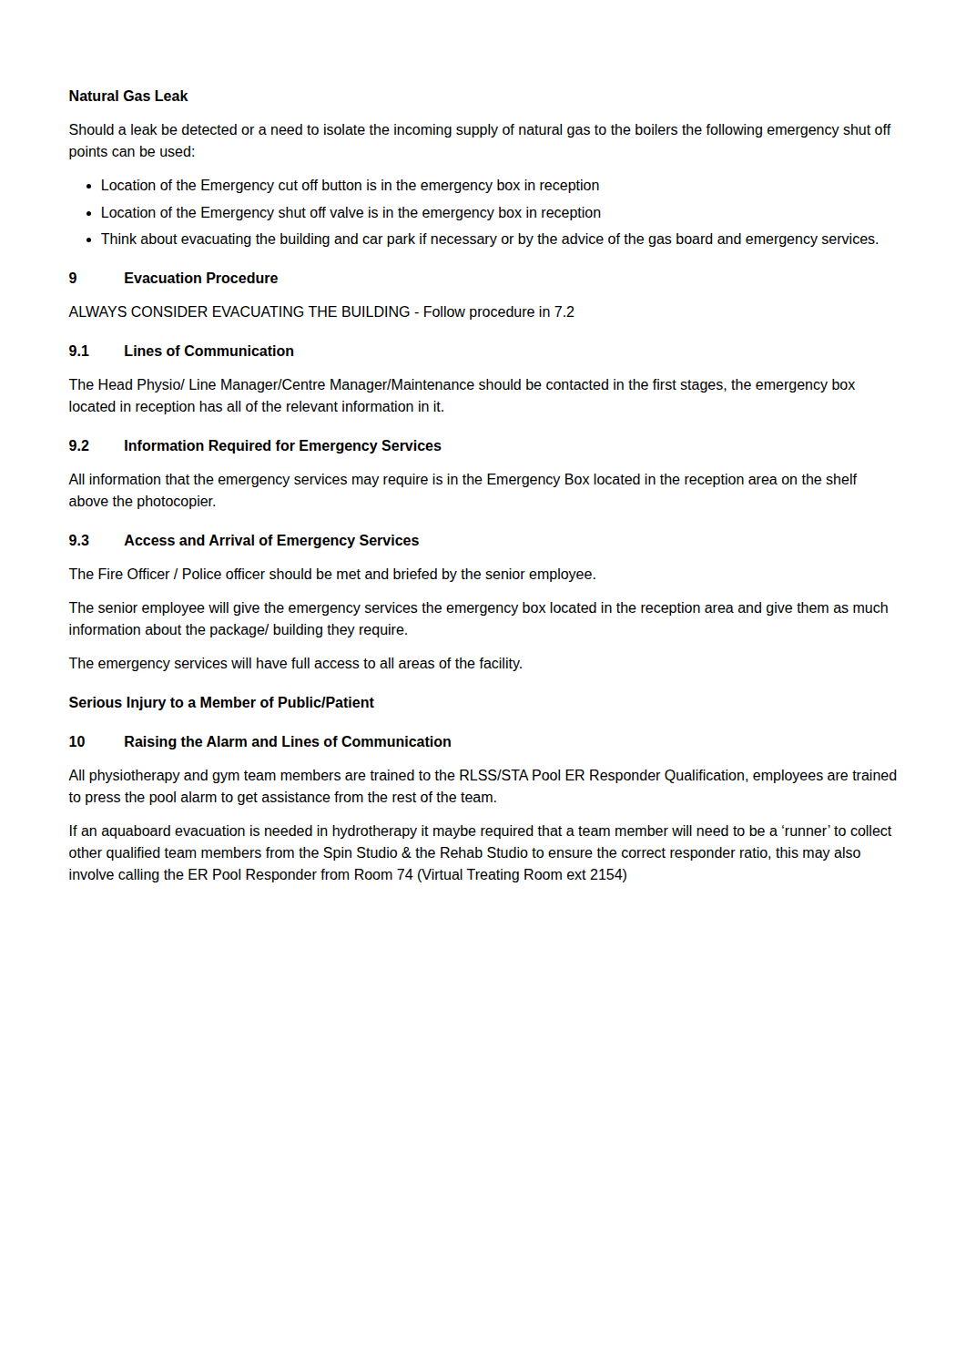Natural Gas Leak
Should a leak be detected or a need to isolate the incoming supply of natural gas to the boilers the following emergency shut off points can be used:
Location of the Emergency cut off button is in the emergency box in reception
Location of the Emergency shut off valve is in the emergency box in reception
Think about evacuating the building and car park if necessary or by the advice of the gas board and emergency services.
9 Evacuation Procedure
ALWAYS CONSIDER EVACUATING THE BUILDING - Follow procedure in 7.2
9.1 Lines of Communication
The Head Physio/ Line Manager/Centre Manager/Maintenance should be contacted in the first stages, the emergency box located in reception has all of the relevant information in it.
9.2 Information Required for Emergency Services
All information that the emergency services may require is in the Emergency Box located in the reception area on the shelf above the photocopier.
9.3 Access and Arrival of Emergency Services
The Fire Officer / Police officer should be met and briefed by the senior employee.
The senior employee will give the emergency services the emergency box located in the reception area and give them as much information about the package/ building they require.
The emergency services will have full access to all areas of the facility.
Serious Injury to a Member of Public/Patient
10 Raising the Alarm and Lines of Communication
All physiotherapy and gym team members are trained to the RLSS/STA Pool ER Responder Qualification, employees are trained to press the pool alarm to get assistance from the rest of the team.
If an aquaboard evacuation is needed in hydrotherapy it maybe required that a team member will need to be a ‘runner’ to collect other qualified team members from the Spin Studio & the Rehab Studio to ensure the correct responder ratio, this may also involve calling the ER Pool Responder from Room 74 (Virtual Treating Room ext 2154)